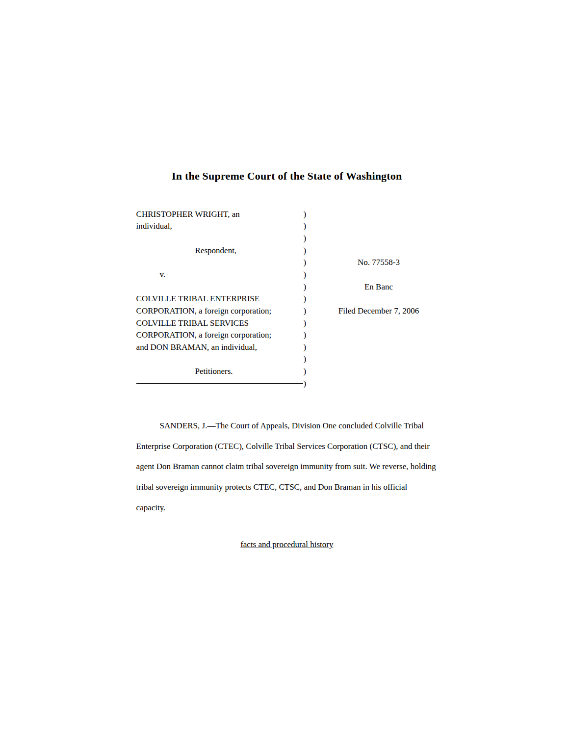In the Supreme Court of the State of Washington
| CHRISTOPHER WRIGHT, an individual, Respondent, v. COLVILLE TRIBAL ENTERPRISE CORPORATION, a foreign corporation; COLVILLE TRIBAL SERVICES CORPORATION, a foreign corporation; and DON BRAMAN, an individual, Petitioners. | ) ) ) ) ) ) ) ) ) ) ) ) ) ) ) | No. 77558-3 En Banc Filed December 7, 2006 |
SANDERS, J.—The Court of Appeals, Division One concluded Colville Tribal Enterprise Corporation (CTEC), Colville Tribal Services Corporation (CTSC), and their agent Don Braman cannot claim tribal sovereign immunity from suit. We reverse, holding tribal sovereign immunity protects CTEC, CTSC, and Don Braman in his official capacity.
facts and procedural history